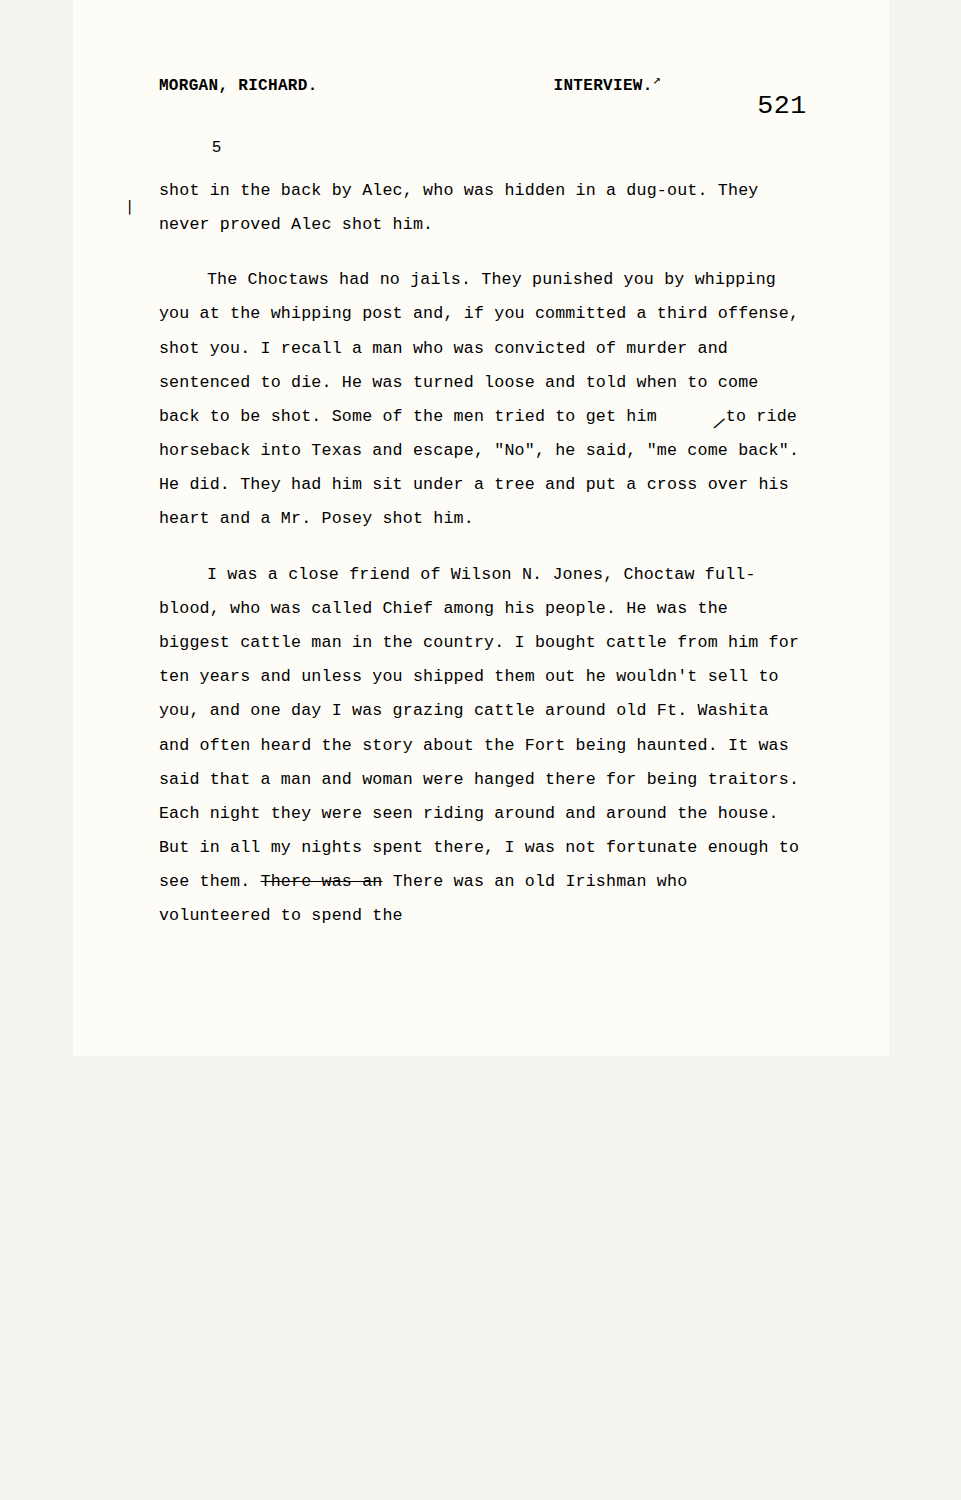MORGAN, RICHARD. INTERVIEW.↗
521
5
∣
shot in the back by Alec, who was hidden in a dug-out. They never proved Alec shot him.
The Choctaws had no jails. They punished you by whipping you at the whipping post and, if you committed a third offense, shot you. I recall a man who was convicted of murder and sentenced to die. He was turned loose and told when to come back to be shot. Some of the men tried to get him /to ride horseback into Texas and escape, "No", he said, "me come back". He did. They had him sit under a tree and put a cross over his heart and a Mr. Posey shot him.
I was a close friend of Wilson N. Jones, Choctaw full-blood, who was called Chief among his people. He was the biggest cattle man in the country. I bought cattle from him for ten years and unless you shipped them out he wouldn't sell to you, and one day I was grazing cattle around old Ft. Washita and often heard the story about the Fort being haunted. It was said that a man and woman were hanged there for being traitors. Each night they were seen riding around and around the house. But in all my nights spent there, I was not fortunate enough to see them. There was an There was an old Irishman who volunteered to spend the